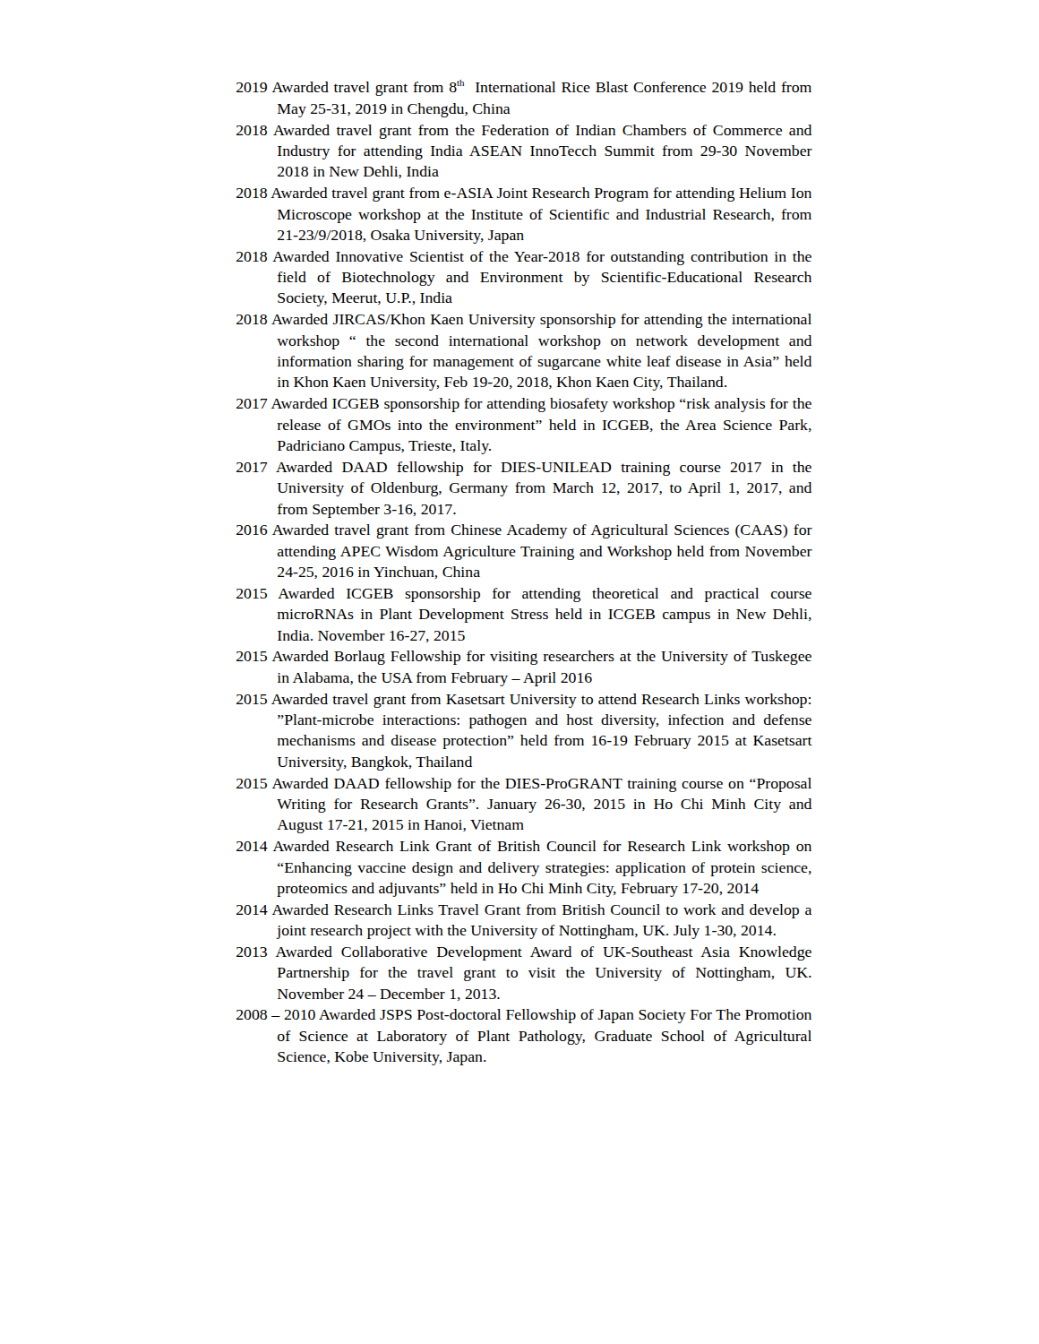2019 Awarded travel grant from 8th International Rice Blast Conference 2019 held from May 25-31, 2019 in Chengdu, China
2018 Awarded travel grant from the Federation of Indian Chambers of Commerce and Industry for attending India ASEAN InnoTecch Summit from 29-30 November 2018 in New Dehli, India
2018 Awarded travel grant from e-ASIA Joint Research Program for attending Helium Ion Microscope workshop at the Institute of Scientific and Industrial Research, from 21-23/9/2018, Osaka University, Japan
2018 Awarded Innovative Scientist of the Year-2018 for outstanding contribution in the field of Biotechnology and Environment by Scientific-Educational Research Society, Meerut, U.P., India
2018 Awarded JIRCAS/Khon Kaen University sponsorship for attending the international workshop “ the second international workshop on network development and information sharing for management of sugarcane white leaf disease in Asia” held in Khon Kaen University, Feb 19-20, 2018, Khon Kaen City, Thailand.
2017 Awarded ICGEB sponsorship for attending biosafety workshop “risk analysis for the release of GMOs into the environment” held in ICGEB, the Area Science Park, Padriciano Campus, Trieste, Italy.
2017 Awarded DAAD fellowship for DIES-UNILEAD training course 2017 in the University of Oldenburg, Germany from March 12, 2017, to April 1, 2017, and from September 3-16, 2017.
2016 Awarded travel grant from Chinese Academy of Agricultural Sciences (CAAS) for attending APEC Wisdom Agriculture Training and Workshop held from November 24-25, 2016 in Yinchuan, China
2015 Awarded ICGEB sponsorship for attending theoretical and practical course microRNAs in Plant Development Stress held in ICGEB campus in New Dehli, India. November 16-27, 2015
2015 Awarded Borlaug Fellowship for visiting researchers at the University of Tuskegee in Alabama, the USA from February – April 2016
2015 Awarded travel grant from Kasetsart University to attend Research Links workshop: ”Plant-microbe interactions: pathogen and host diversity, infection and defense mechanisms and disease protection” held from 16-19 February 2015 at Kasetsart University, Bangkok, Thailand
2015 Awarded DAAD fellowship for the DIES-ProGRANT training course on “Proposal Writing for Research Grants”. January 26-30, 2015 in Ho Chi Minh City and August 17-21, 2015 in Hanoi, Vietnam
2014 Awarded Research Link Grant of British Council for Research Link workshop on “Enhancing vaccine design and delivery strategies: application of protein science, proteomics and adjuvants” held in Ho Chi Minh City, February 17-20, 2014
2014 Awarded Research Links Travel Grant from British Council to work and develop a joint research project with the University of Nottingham, UK. July 1-30, 2014.
2013 Awarded Collaborative Development Award of UK-Southeast Asia Knowledge Partnership for the travel grant to visit the University of Nottingham, UK. November 24 – December 1, 2013.
2008 – 2010 Awarded JSPS Post-doctoral Fellowship of Japan Society For The Promotion of Science at Laboratory of Plant Pathology, Graduate School of Agricultural Science, Kobe University, Japan.